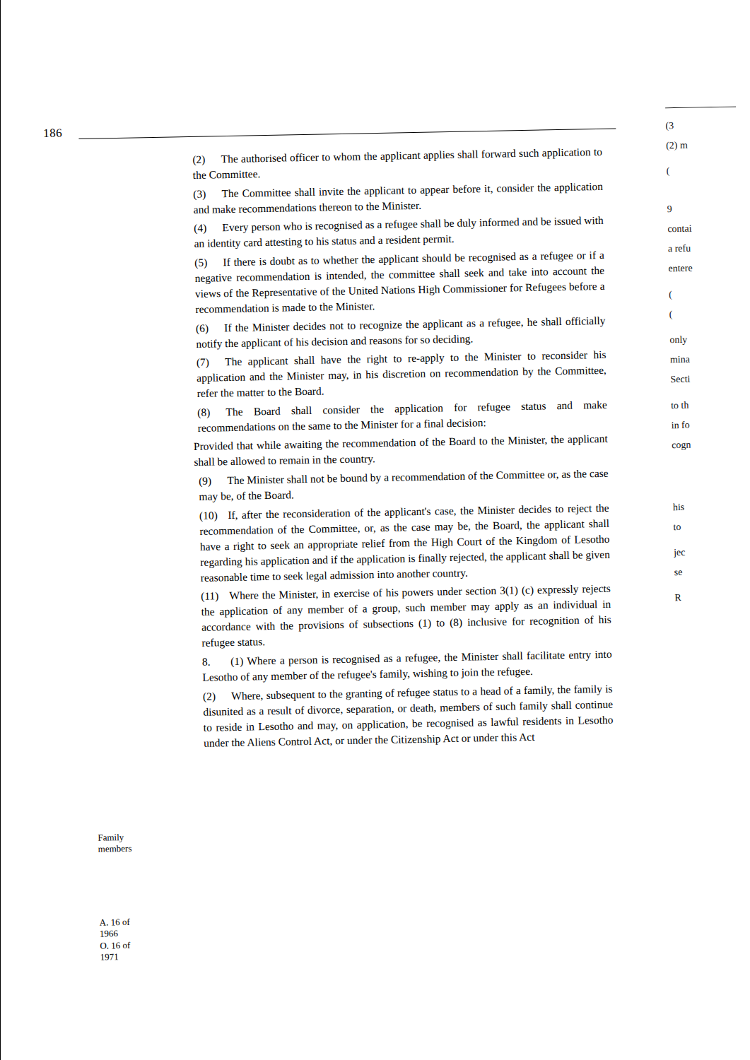186
(2) The authorised officer to whom the applicant applies shall forward such application to the Committee.
(3) The Committee shall invite the applicant to appear before it, consider the application and make recommendations thereon to the Minister.
(4) Every person who is recognised as a refugee shall be duly informed and be issued with an identity card attesting to his status and a resident permit.
(5) If there is doubt as to whether the applicant should be recognised as a refugee or if a negative recommendation is intended, the committee shall seek and take into account the views of the Representative of the United Nations High Commissioner for Refugees before a recommendation is made to the Minister.
(6) If the Minister decides not to recognize the applicant as a refugee, he shall officially notify the applicant of his decision and reasons for so deciding.
(7) The applicant shall have the right to re-apply to the Minister to reconsider his application and the Minister may, in his discretion on recommendation by the Committee, refer the matter to the Board.
(8) The Board shall consider the application for refugee status and make recommendations on the same to the Minister for a final decision:
Provided that while awaiting the recommendation of the Board to the Minister, the applicant shall be allowed to remain in the country.
(9) The Minister shall not be bound by a recommendation of the Committee or, as the case may be, of the Board.
(10) If, after the reconsideration of the applicant's case, the Minister decides to reject the recommendation of the Committee, or, as the case may be, the Board, the applicant shall have a right to seek an appropriate relief from the High Court of the Kingdom of Lesotho regarding his application and if the application is finally rejected, the applicant shall be given reasonable time to seek legal admission into another country.
(11) Where the Minister, in exercise of his powers under section 3(1) (c) expressly rejects the application of any member of a group, such member may apply as an individual in accordance with the provisions of subsections (1) to (8) inclusive for recognition of his refugee status.
8.(1) Where a person is recognised as a refugee, the Minister shall facilitate entry into Lesotho of any member of the refugee's family, wishing to join the refugee.
(2) Where, subsequent to the granting of refugee status to a head of a family, the family is disunited as a result of divorce, separation, or death, members of such family shall continue to reside in Lesotho and may, on application, be recognised as lawful residents in Lesotho under the Aliens Control Act, or under the Citizenship Act or under this Act
Family
members
A. 16 of
1966
O. 16 of
1971
(3
(2) m
(
9
contai
a refu
entere
(
(
only
mina
Secti
to th
in fo
cogn
his
to
jec
se
R